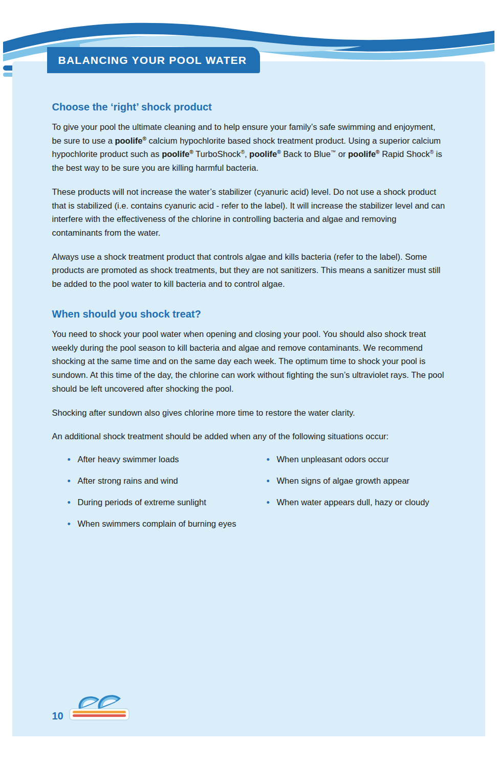BALANCING YOUR POOL WATER
Choose the ‘right’ shock product
To give your pool the ultimate cleaning and to help ensure your family’s safe swimming and enjoyment, be sure to use a poolife® calcium hypochlorite based shock treatment product. Using a superior calcium hypochlorite product such as poolife® TurboShock®, poolife® Back to Blue™ or poolife® Rapid Shock® is the best way to be sure you are killing harmful bacteria.
These products will not increase the water’s stabilizer (cyanuric acid) level. Do not use a shock product that is stabilized (i.e. contains cyanuric acid - refer to the label). It will increase the stabilizer level and can interfere with the effectiveness of the chlorine in controlling bacteria and algae and removing contaminants from the water.
Always use a shock treatment product that controls algae and kills bacteria (refer to the label). Some products are promoted as shock treatments, but they are not sanitizers. This means a sanitizer must still be added to the pool water to kill bacteria and to control algae.
When should you shock treat?
You need to shock your pool water when opening and closing your pool. You should also shock treat weekly during the pool season to kill bacteria and algae and remove contaminants. We recommend shocking at the same time and on the same day each week. The optimum time to shock your pool is sundown. At this time of the day, the chlorine can work without fighting the sun’s ultraviolet rays. The pool should be left uncovered after shocking the pool.
Shocking after sundown also gives chlorine more time to restore the water clarity.
An additional shock treatment should be added when any of the following situations occur:
After heavy swimmer loads
After strong rains and wind
During periods of extreme sunlight
When swimmers complain of burning eyes
When unpleasant odors occur
When signs of algae growth appear
When water appears dull, hazy or cloudy
10